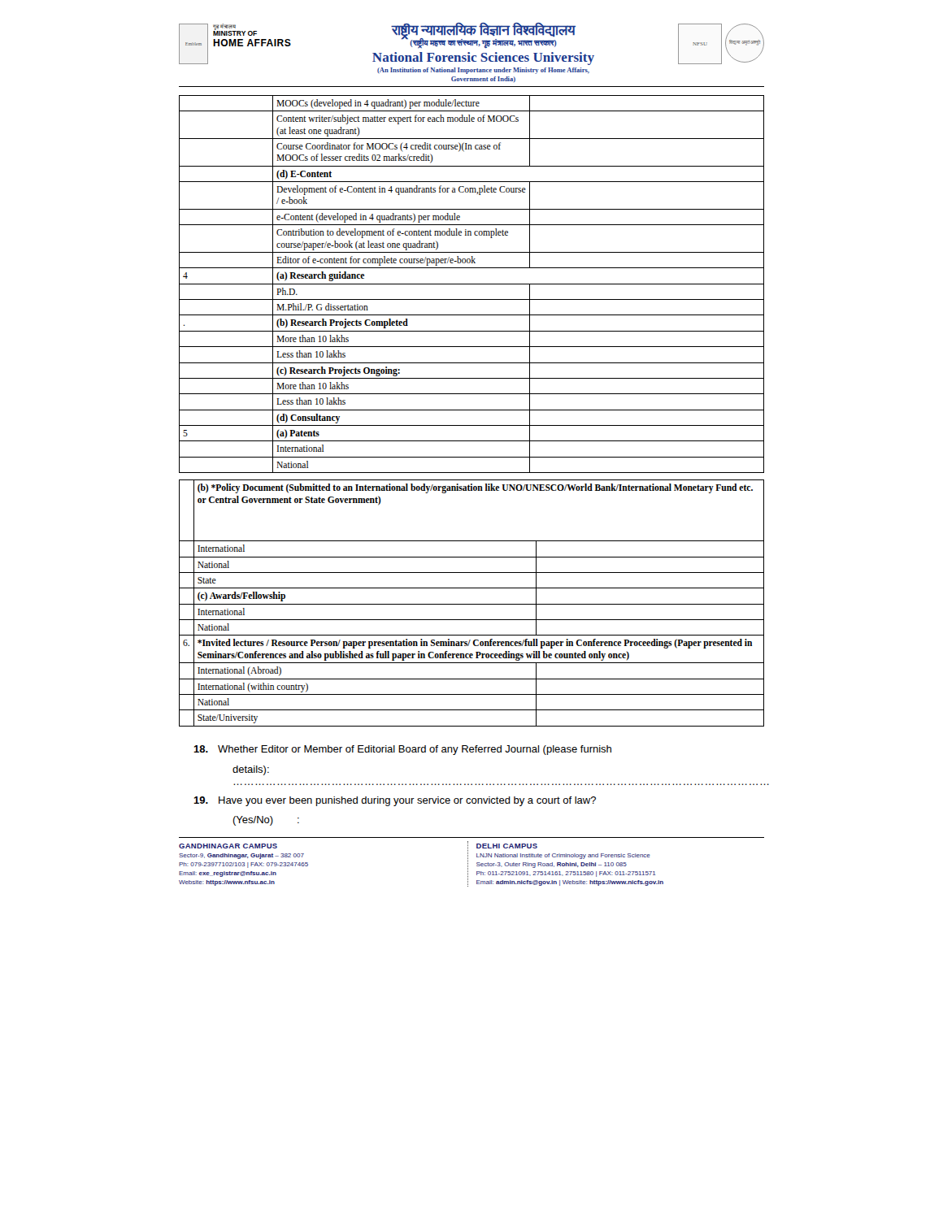Emblem
गृह मंत्रालय
MINISTRY OF
HOME AFFAIRS
राष्ट्रीय न्यायालयिक विज्ञान विश्वविद्यालय
(राष्ट्रीय महत्त्व का संस्थान, गृह मंत्रालय, भारत सरकार)
National Forensic Sciences University
(An Institution of National Importance under Ministry of Home Affairs,
Government of India)
NFSU
विद्यया अमृतं अश्नुते
| | MOOCs (developed in 4 quadrant) per module/lecture | |
| | Content writer/subject matter expert for each module of MOOCs (at least one quadrant) | |
| | Course Coordinator for MOOCs (4 credit course)(In case of MOOCs of lesser credits 02 marks/credit) | |
| | (d) E-Content |
| | Development of e-Content in 4 quandrants for a Com,plete Course / e-book | |
| | e-Content (developed in 4 quadrants) per module | |
| | Contribution to development of e-content module in complete course/paper/e-book (at least one quadrant) | |
| | Editor of e-content for complete course/paper/e-book | |
| 4 | (a) Research guidance |
| | Ph.D. | |
| | M.Phil./P. G dissertation | |
| . | (b) Research Projects Completed | |
| | More than 10 lakhs | |
| | Less than 10 lakhs | |
| | (c) Research Projects Ongoing: | |
| | More than 10 lakhs | |
| | Less than 10 lakhs | |
| | (d) Consultancy | |
| 5 | (a) Patents | |
| | International | |
| | National | |
| | (b) *Policy Document (Submitted to an International body/organisation like UNO/UNESCO/World Bank/International Monetary Fund etc. or Central Government or State Government) |
| | International | |
| | National | |
| | State | |
| | (c) Awards/Fellowship | |
| | International | |
| | National | |
| 6. | *Invited lectures / Resource Person/ paper presentation in Seminars/ Conferences/full paper in Conference Proceedings (Paper presented in Seminars/Conferences and also published as full paper in Conference Proceedings will be counted only once) |
| | International (Abroad) | |
| | International (within country) | |
| | National | |
| | State/University | |
18.
Whether Editor or Member of Editorial Board of any Referred Journal (please furnish
details):
…………………………………………………………………………………………………………………………………
19.
Have you ever been punished during your service or convicted by a court of law?
(Yes/No) :
GANDHINAGAR CAMPUS
Sector-9, Gandhinagar, Gujarat – 382 007
Ph: 079-23977102/103 | FAX: 079-23247465
Email: exe_registrar@nfsu.ac.in
Website: https://www.nfsu.ac.in
DELHI CAMPUS
LNJN National Institute of Criminology and Forensic Science
Sector-3, Outer Ring Road, Rohini, Delhi – 110 085
Ph: 011-27521091, 27514161, 27511580 | FAX: 011-27511571
Email: admin.nicfs@gov.in | Website: https://www.nicfs.gov.in